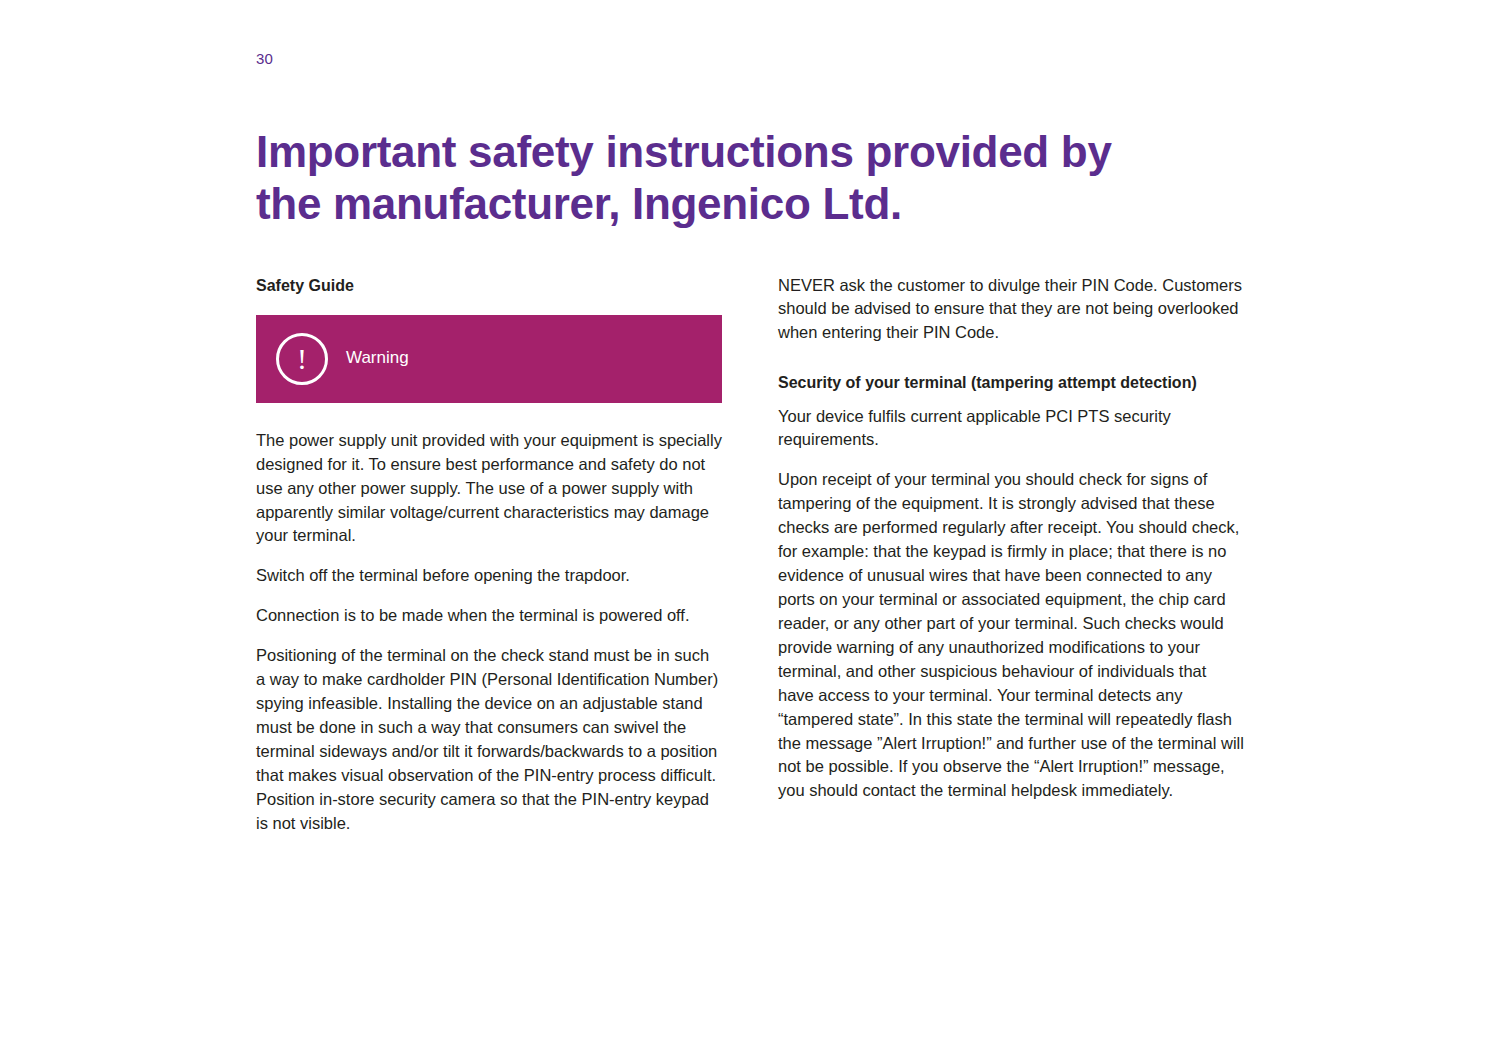30
Important safety instructions provided by
the manufacturer, Ingenico Ltd.
Safety Guide
!
Warning
The power supply unit provided with your equipment is specially designed for it. To ensure best performance and safety do not use any other power supply. The use of a power supply with apparently similar voltage/current characteristics may damage your terminal.
Switch off the terminal before opening the trapdoor.
Connection is to be made when the terminal is powered off.
Positioning of the terminal on the check stand must be in such a way to make cardholder PIN (Personal Identification Number) spying infeasible. Installing the device on an adjustable stand must be done in such a way that consumers can swivel the terminal sideways and/or tilt it forwards/backwards to a position that makes visual observation of the PIN-entry process difficult. Position in-store security camera so that the PIN-entry keypad is not visible.
NEVER ask the customer to divulge their PIN Code. Customers should be advised to ensure that they are not being overlooked when entering their PIN Code.
Security of your terminal (tampering attempt detection)
Your device fulfils current applicable PCI PTS security requirements.
Upon receipt of your terminal you should check for signs of tampering of the equipment. It is strongly advised that these checks are performed regularly after receipt. You should check, for example: that the keypad is firmly in place; that there is no evidence of unusual wires that have been connected to any ports on your terminal or associated equipment, the chip card reader, or any other part of your terminal. Such checks would provide warning of any unauthorized modifications to your terminal, and other suspicious behaviour of individuals that have access to your terminal. Your terminal detects any “tampered state”. In this state the terminal will repeatedly flash the message ”Alert Irruption!” and further use of the terminal will not be possible. If you observe the “Alert Irruption!” message, you should contact the terminal helpdesk immediately.